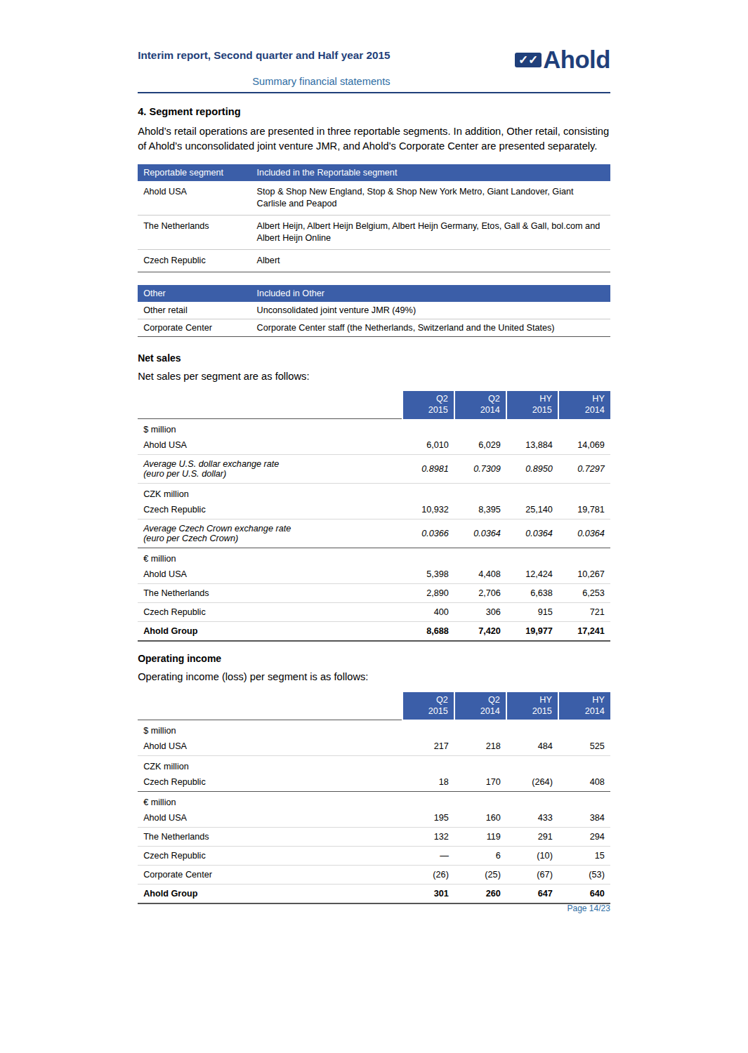Interim report, Second quarter and Half year 2015
Summary financial statements
✓✓Ahold
4. Segment reporting
Ahold’s retail operations are presented in three reportable segments. In addition, Other retail, consisting of Ahold’s unconsolidated joint venture JMR, and Ahold’s Corporate Center are presented separately.
| Reportable segment | Included in the Reportable segment |
| --- | --- |
| Ahold USA | Stop & Shop New England, Stop & Shop New York Metro, Giant Landover, Giant Carlisle and Peapod |
| The Netherlands | Albert Heijn, Albert Heijn Belgium, Albert Heijn Germany, Etos, Gall & Gall, bol.com and Albert Heijn Online |
| Czech Republic | Albert |
| Other | Included in Other |
| --- | --- |
| Other retail | Unconsolidated joint venture JMR (49%) |
| Corporate Center | Corporate Center staff (the Netherlands, Switzerland and the United States) |
Net sales
Net sales per segment are as follows:
| | Q2 2015 | Q2 2014 | HY 2015 | HY 2014 |
| --- | --- | --- | --- | --- |
| $ million | | | | |
| Ahold USA | 6,010 | 6,029 | 13,884 | 14,069 |
| Average U.S. dollar exchange rate (euro per U.S. dollar) | 0.8981 | 0.7309 | 0.8950 | 0.7297 |
| CZK million | | | | |
| Czech Republic | 10,932 | 8,395 | 25,140 | 19,781 |
| Average Czech Crown exchange rate (euro per Czech Crown) | 0.0366 | 0.0364 | 0.0364 | 0.0364 |
| € million | | | | |
| Ahold USA | 5,398 | 4,408 | 12,424 | 10,267 |
| The Netherlands | 2,890 | 2,706 | 6,638 | 6,253 |
| Czech Republic | 400 | 306 | 915 | 721 |
| Ahold Group | 8,688 | 7,420 | 19,977 | 17,241 |
Operating income
Operating income (loss) per segment is as follows:
| | Q2 2015 | Q2 2014 | HY 2015 | HY 2014 |
| --- | --- | --- | --- | --- |
| $ million | | | | |
| Ahold USA | 217 | 218 | 484 | 525 |
| CZK million | | | | |
| Czech Republic | 18 | 170 | (264) | 408 |
| € million | | | | |
| Ahold USA | 195 | 160 | 433 | 384 |
| The Netherlands | 132 | 119 | 291 | 294 |
| Czech Republic | — | 6 | (10) | 15 |
| Corporate Center | (26) | (25) | (67) | (53) |
| Ahold Group | 301 | 260 | 647 | 640 |
Page 14/23